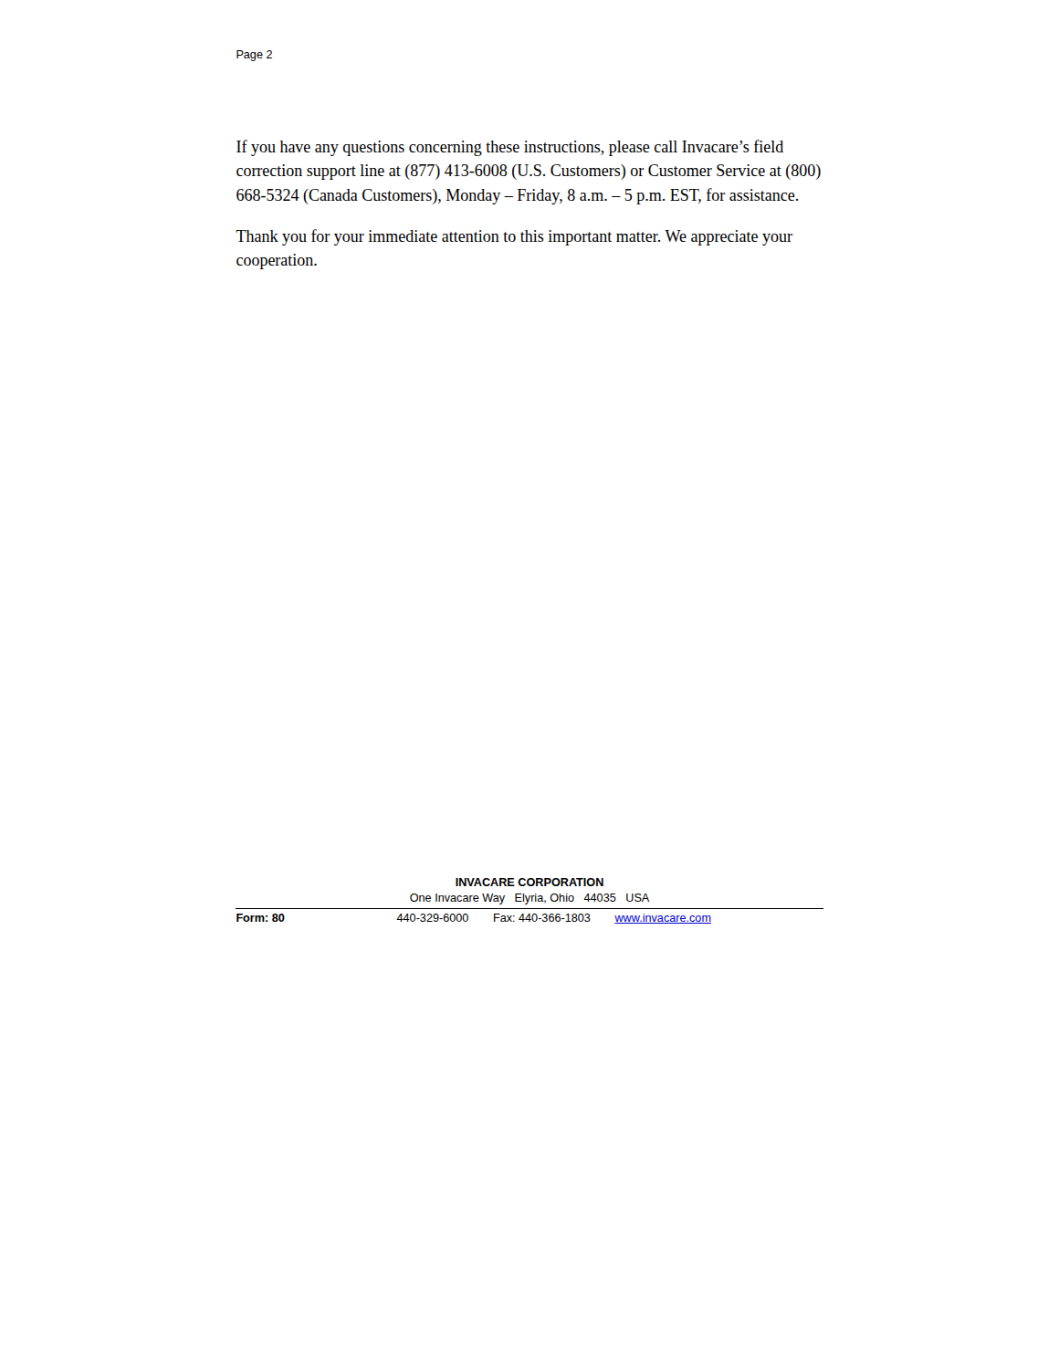Page 2
If you have any questions concerning these instructions, please call Invacare’s field correction support line at (877) 413-6008 (U.S. Customers) or Customer Service at (800) 668-5324 (Canada Customers), Monday – Friday, 8 a.m. – 5 p.m. EST, for assistance.
Thank you for your immediate attention to this important matter. We appreciate your cooperation.
INVACARE CORPORATION
One Invacare Way Elyria, Ohio 44035 USA
Form: 80
440-329-6000 Fax: 440-366-1803 www.invacare.com